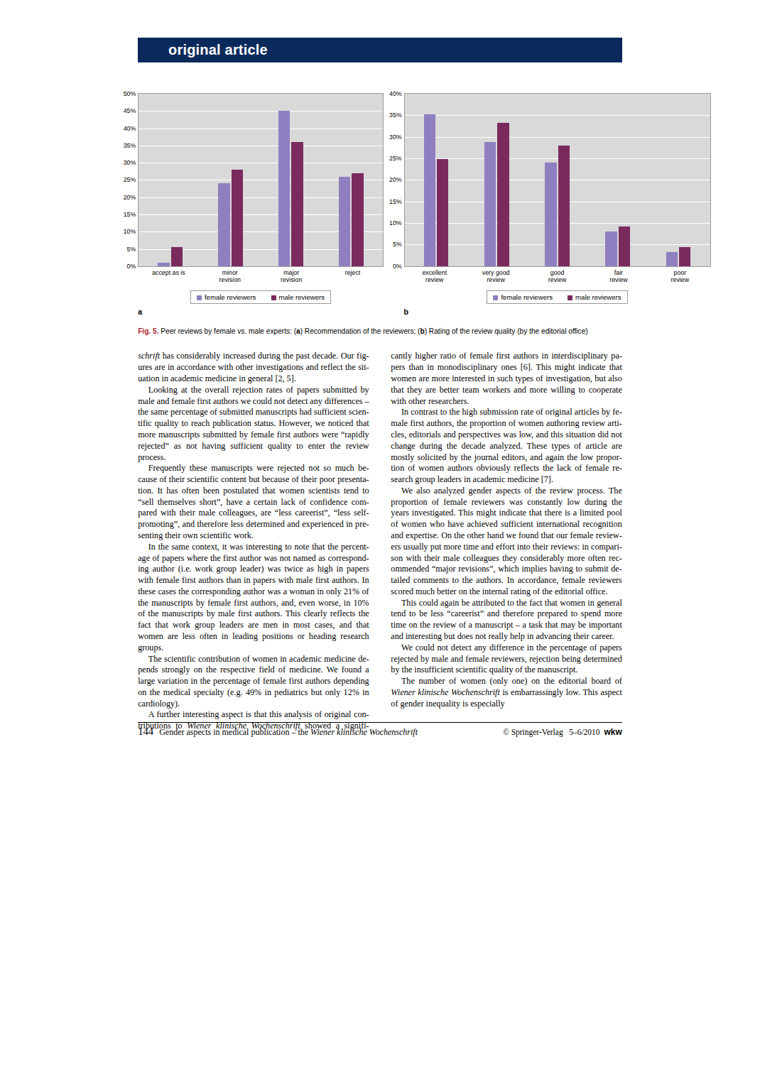original article
50% 45% 40% 35% 30% 25% 20% 15% 10% 5% 0%
accept as is
minor
revision
major
revision
reject
female reviewers male reviewers
a
40% 35% 30% 25% 20% 15% 10% 5% 0%
excellent
review
very good
review
good
review
fair
review
poor
review
female reviewers male reviewers
b
Fig. 5. Peer reviews by female vs. male experts: (a) Recommendation of the reviewers; (b) Rating of the review quality (by the editorial office)
schrift has considerably increased during the past decade. Our figures are in accordance with other investigations and reflect the situation in academic medicine in general [2, 5].
Looking at the overall rejection rates of papers submitted by male and female first authors we could not detect any differences – the same percentage of submitted manuscripts had sufficient scientific quality to reach publication status. However, we noticed that more manuscripts submitted by female first authors were “rapidly rejected” as not having sufficient quality to enter the review process.
Frequently these manuscripts were rejected not so much because of their scientific content but because of their poor presentation. It has often been postulated that women scientists tend to “sell themselves short”, have a certain lack of confidence compared with their male colleagues, are “less careerist”, “less self-promoting”, and therefore less determined and experienced in presenting their own scientific work.
In the same context, it was interesting to note that the percentage of papers where the first author was not named as corresponding author (i.e. work group leader) was twice as high in papers with female first authors than in papers with male first authors. In these cases the corresponding author was a woman in only 21% of the manuscripts by female first authors, and, even worse, in 10% of the manuscripts by male first authors. This clearly reflects the fact that work group leaders are men in most cases, and that women are less often in leading positions or heading research groups.
The scientific contribution of women in academic medicine depends strongly on the respective field of medicine. We found a large variation in the percentage of female first authors depending on the medical specialty (e.g. 49% in pediatrics but only 12% in cardiology).
A further interesting aspect is that this analysis of original contributions to Wiener klinische Wochenschrift showed a significantly higher ratio of female first authors in interdisciplinary papers than in monodisciplinary ones [6]. This might indicate that women are more interested in such types of investigation, but also that they are better team workers and more willing to cooperate with other researchers.
In contrast to the high submission rate of original articles by female first authors, the proportion of women authoring review articles, editorials and perspectives was low, and this situation did not change during the decade analyzed. These types of article are mostly solicited by the journal editors, and again the low proportion of women authors obviously reflects the lack of female research group leaders in academic medicine [7].
We also analyzed gender aspects of the review process. The proportion of female reviewers was constantly low during the years investigated. This might indicate that there is a limited pool of women who have achieved sufficient international recognition and expertise. On the other hand we found that our female reviewers usually put more time and effort into their reviews: in comparison with their male colleagues they considerably more often recommended “major revisions”, which implies having to submit detailed comments to the authors. In accordance, female reviewers scored much better on the internal rating of the editorial office.
This could again be attributed to the fact that women in general tend to be less “careerist” and therefore prepared to spend more time on the review of a manuscript – a task that may be important and interesting but does not really help in advancing their career.
We could not detect any difference in the percentage of papers rejected by male and female reviewers, rejection being determined by the insufficient scientific quality of the manuscript.
The number of women (only one) on the editorial board of Wiener klinische Wochenschrift is embarrassingly low. This aspect of gender inequality is especially
144 Gender aspects in medical publication – the Wiener klinische Wochenschrift © Springer-Verlag 5–6/2010wkw